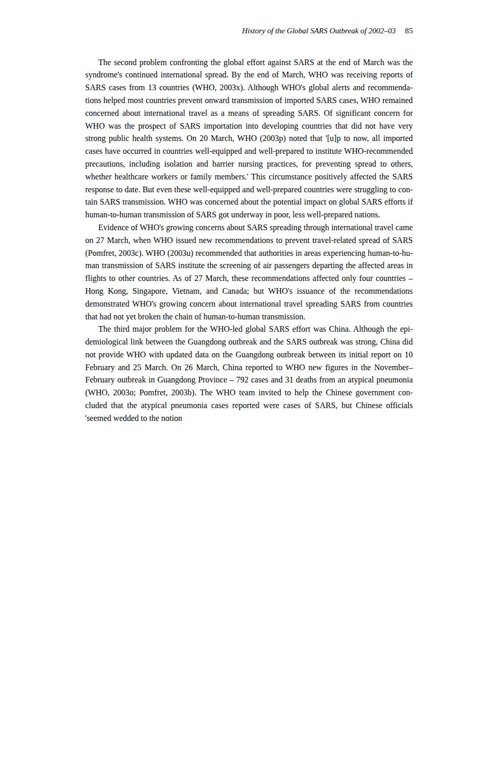History of the Global SARS Outbreak of 2002–0385
The second problem confronting the global effort against SARS at the end of March was the syndrome's continued international spread. By the end of March, WHO was receiving reports of SARS cases from 13 countries (WHO, 2003x). Although WHO's global alerts and recommendations helped most countries prevent onward transmission of imported SARS cases, WHO remained concerned about international travel as a means of spreading SARS. Of significant concern for WHO was the prospect of SARS importation into developing countries that did not have very strong public health systems. On 20 March, WHO (2003p) noted that '[u]p to now, all imported cases have occurred in countries well-equipped and well-prepared to institute WHO-recommended precautions, including isolation and barrier nursing practices, for preventing spread to others, whether healthcare workers or family members.' This circumstance positively affected the SARS response to date. But even these well-equipped and well-prepared countries were struggling to contain SARS transmission. WHO was concerned about the potential impact on global SARS efforts if human-to-human transmission of SARS got underway in poor, less well-prepared nations.
Evidence of WHO's growing concerns about SARS spreading through international travel came on 27 March, when WHO issued new recommendations to prevent travel-related spread of SARS (Pomfret, 2003c). WHO (2003u) recommended that authorities in areas experiencing human-to-human transmission of SARS institute the screening of air passengers departing the affected areas in flights to other countries. As of 27 March, these recommendations affected only four countries – Hong Kong, Singapore, Vietnam, and Canada; but WHO's issuance of the recommendations demonstrated WHO's growing concern about international travel spreading SARS from countries that had not yet broken the chain of human-to-human transmission.
The third major problem for the WHO-led global SARS effort was China. Although the epidemiological link between the Guangdong outbreak and the SARS outbreak was strong, China did not provide WHO with updated data on the Guangdong outbreak between its initial report on 10 February and 25 March. On 26 March, China reported to WHO new figures in the November–February outbreak in Guangdong Province – 792 cases and 31 deaths from an atypical pneumonia (WHO, 2003o; Pomfret, 2003b). The WHO team invited to help the Chinese government concluded that the atypical pneumonia cases reported were cases of SARS, but Chinese officials 'seemed wedded to the notion